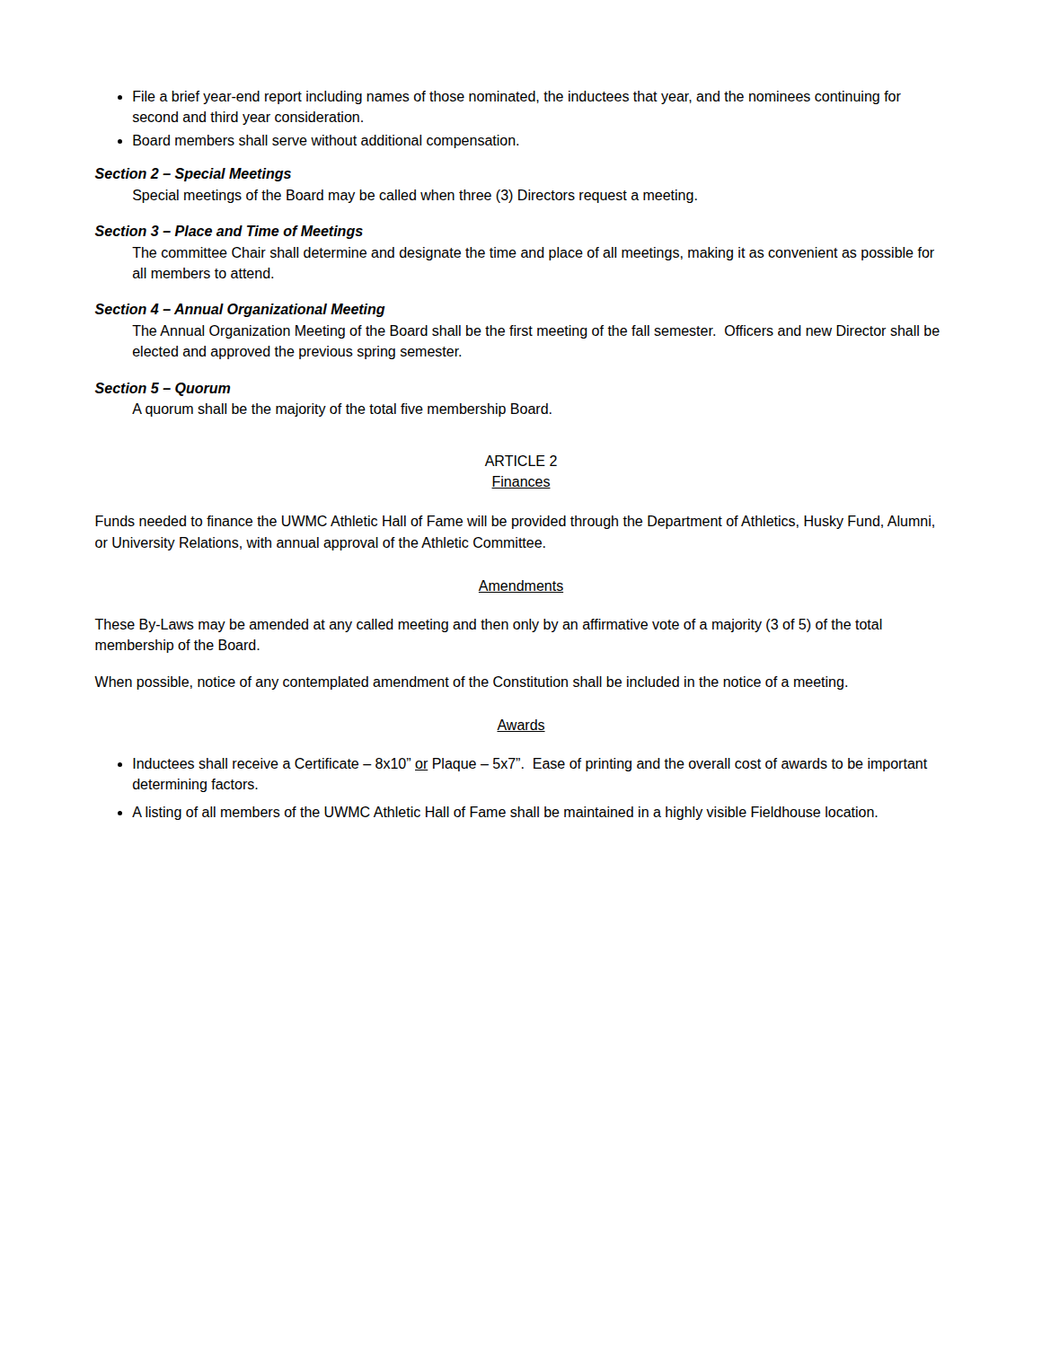File a brief year-end report including names of those nominated, the inductees that year, and the nominees continuing for second and third year consideration.
Board members shall serve without additional compensation.
Section 2 – Special Meetings
Special meetings of the Board may be called when three (3) Directors request a meeting.
Section 3 – Place and Time of Meetings
The committee Chair shall determine and designate the time and place of all meetings, making it as convenient as possible for all members to attend.
Section 4 – Annual Organizational Meeting
The Annual Organization Meeting of the Board shall be the first meeting of the fall semester. Officers and new Director shall be elected and approved the previous spring semester.
Section 5 – Quorum
A quorum shall be the majority of the total five membership Board.
ARTICLE 2
Finances
Funds needed to finance the UWMC Athletic Hall of Fame will be provided through the Department of Athletics, Husky Fund, Alumni, or University Relations, with annual approval of the Athletic Committee.
Amendments
These By-Laws may be amended at any called meeting and then only by an affirmative vote of a majority (3 of 5) of the total membership of the Board.
When possible, notice of any contemplated amendment of the Constitution shall be included in the notice of a meeting.
Awards
Inductees shall receive a Certificate – 8x10” or Plaque – 5x7”. Ease of printing and the overall cost of awards to be important determining factors.
A listing of all members of the UWMC Athletic Hall of Fame shall be maintained in a highly visible Fieldhouse location.